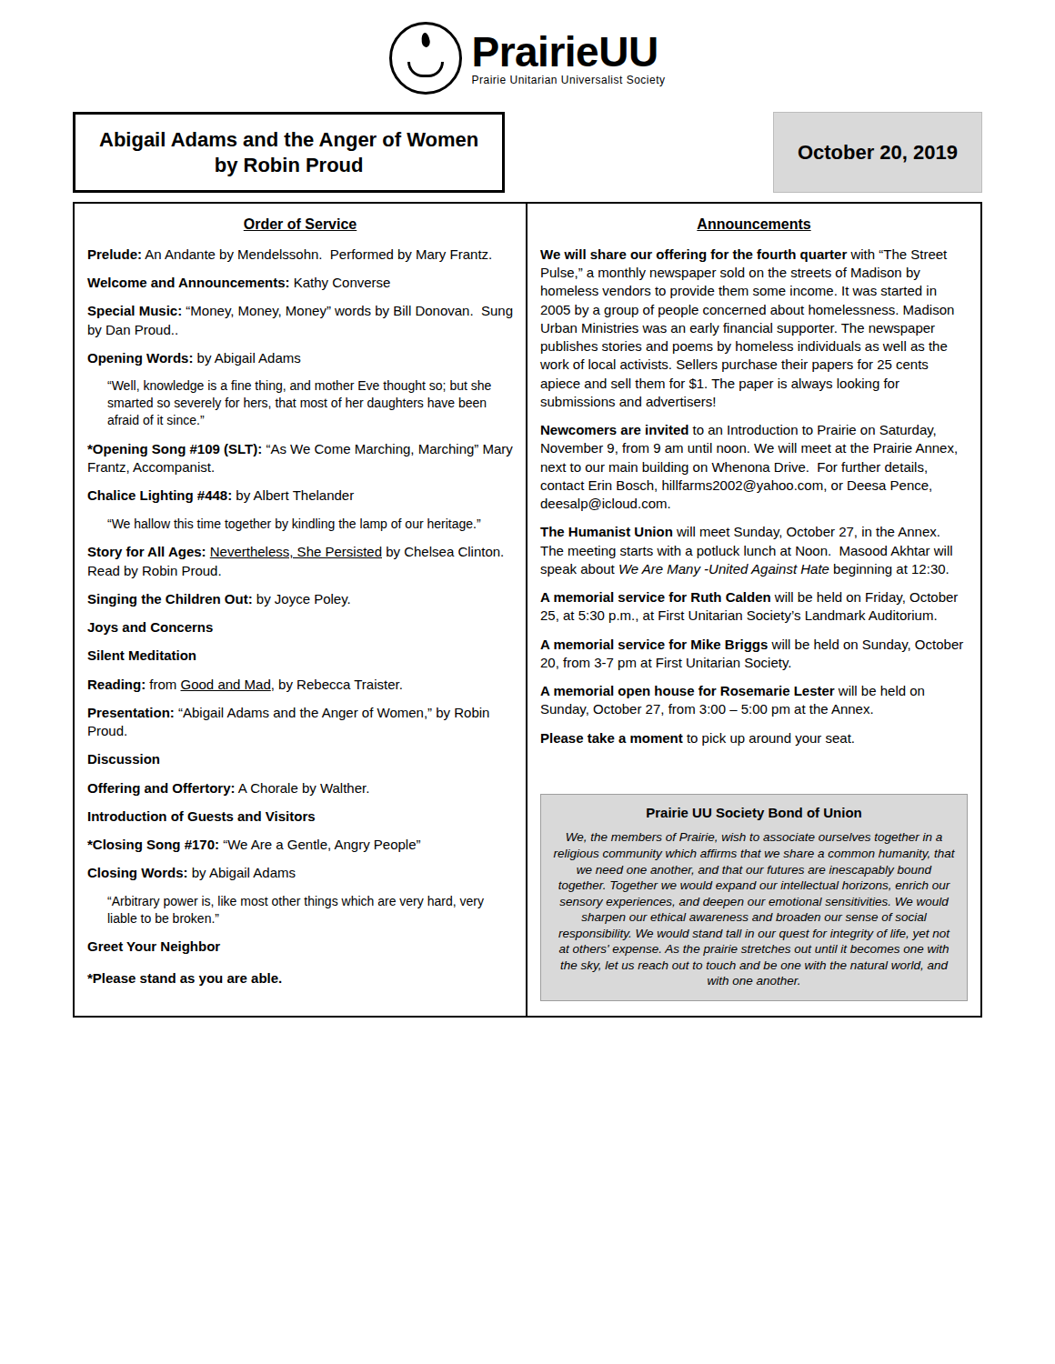PrairieUU
Prairie Unitarian Universalist Society
Abigail Adams and the Anger of Women
by Robin Proud
October 20, 2019
Order of Service
Prelude: An Andante by Mendelssohn. Performed by Mary Frantz.
Welcome and Announcements: Kathy Converse
Special Music: “Money, Money, Money” words by Bill Donovan. Sung by Dan Proud..
Opening Words: by Abigail Adams
“Well, knowledge is a fine thing, and mother Eve thought so; but she smarted so severely for hers, that most of her daughters have been afraid of it since.”
*Opening Song #109 (SLT): “As We Come Marching, Marching” Mary Frantz, Accompanist.
Chalice Lighting #448: by Albert Thelander
“We hallow this time together by kindling the lamp of our heritage.”
Story for All Ages: Nevertheless, She Persisted by Chelsea Clinton. Read by Robin Proud.
Singing the Children Out: by Joyce Poley.
Joys and Concerns
Silent Meditation
Reading: from Good and Mad, by Rebecca Traister.
Presentation: “Abigail Adams and the Anger of Women,” by Robin Proud.
Discussion
Offering and Offertory: A Chorale by Walther.
Introduction of Guests and Visitors
*Closing Song #170: “We Are a Gentle, Angry People”
Closing Words: by Abigail Adams
“Arbitrary power is, like most other things which are very hard, very liable to be broken.”
Greet Your Neighbor
*Please stand as you are able.
Announcements
We will share our offering for the fourth quarter with “The Street Pulse,” a monthly newspaper sold on the streets of Madison by homeless vendors to provide them some income. It was started in 2005 by a group of people concerned about homelessness. Madison Urban Ministries was an early financial supporter. The newspaper publishes stories and poems by homeless individuals as well as the work of local activists. Sellers purchase their papers for 25 cents apiece and sell them for $1. The paper is always looking for submissions and advertisers!
Newcomers are invited to an Introduction to Prairie on Saturday, November 9, from 9 am until noon. We will meet at the Prairie Annex, next to our main building on Whenona Drive. For further details, contact Erin Bosch, hillfarms2002@yahoo.com, or Deesa Pence, deesalp@icloud.com.
The Humanist Union will meet Sunday, October 27, in the Annex. The meeting starts with a potluck lunch at Noon. Masood Akhtar will speak about We Are Many -United Against Hate beginning at 12:30.
A memorial service for Ruth Calden will be held on Friday, October 25, at 5:30 p.m., at First Unitarian Society’s Landmark Auditorium.
A memorial service for Mike Briggs will be held on Sunday, October 20, from 3-7 pm at First Unitarian Society.
A memorial open house for Rosemarie Lester will be held on Sunday, October 27, from 3:00 – 5:00 pm at the Annex.
Please take a moment to pick up around your seat.
Prairie UU Society Bond of Union
We, the members of Prairie, wish to associate ourselves together in a religious community which affirms that we share a common humanity, that we need one another, and that our futures are inescapably bound together. Together we would expand our intellectual horizons, enrich our sensory experiences, and deepen our emotional sensitivities. We would sharpen our ethical awareness and broaden our sense of social responsibility. We would stand tall in our quest for integrity of life, yet not at others' expense. As the prairie stretches out until it becomes one with the sky, let us reach out to touch and be one with the natural world, and with one another.